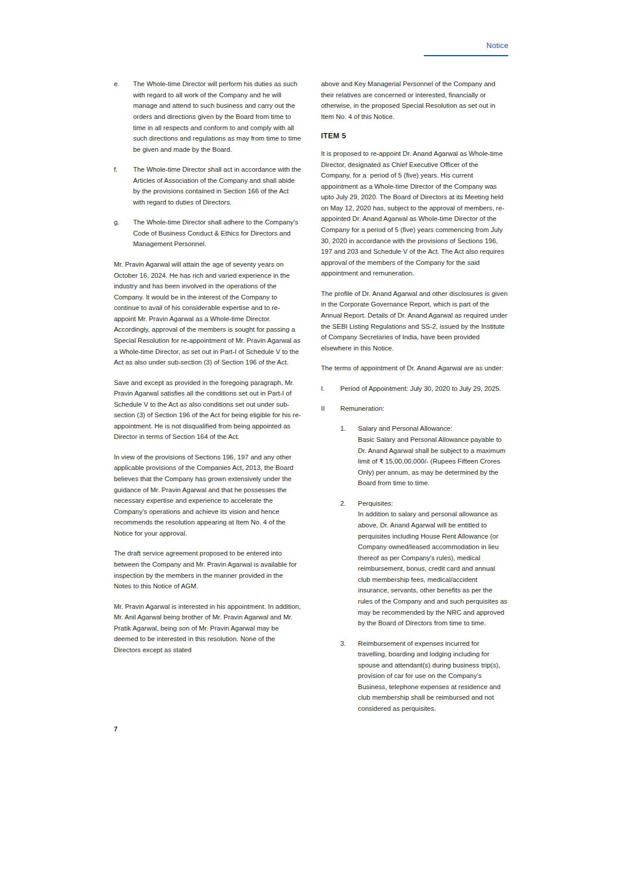Notice
e.
The Whole-time Director will perform his duties as such with regard to all work of the Company and he will manage and attend to such business and carry out the orders and directions given by the Board from time to time in all respects and conform to and comply with all such directions and regulations as may from time to time be given and made by the Board.
f.
The Whole-time Director shall act in accordance with the Articles of Association of the Company and shall abide by the provisions contained in Section 166 of the Act with regard to duties of Directors.
g.
The Whole-time Director shall adhere to the Company's Code of Business Conduct & Ethics for Directors and Management Personnel.
Mr. Pravin Agarwal will attain the age of seventy years on October 16, 2024. He has rich and varied experience in the industry and has been involved in the operations of the Company. It would be in the interest of the Company to continue to avail of his considerable expertise and to re-appoint Mr. Pravin Agarwal as a Whole-time Director. Accordingly, approval of the members is sought for passing a Special Resolution for re-appointment of Mr. Pravin Agarwal as a Whole-time Director, as set out in Part-I of Schedule V to the Act as also under sub-section (3) of Section 196 of the Act.
Save and except as provided in the foregoing paragraph, Mr. Pravin Agarwal satisfies all the conditions set out in Part-I of Schedule V to the Act as also conditions set out under sub-section (3) of Section 196 of the Act for being eligible for his re-appointment. He is not disqualified from being appointed as Director in terms of Section 164 of the Act.
In view of the provisions of Sections 196, 197 and any other applicable provisions of the Companies Act, 2013, the Board believes that the Company has grown extensively under the guidance of Mr. Pravin Agarwal and that he possesses the necessary expertise and experience to accelerate the Company's operations and achieve its vision and hence recommends the resolution appearing at Item No. 4 of the Notice for your approval.
The draft service agreement proposed to be entered into between the Company and Mr. Pravin Agarwal is available for inspection by the members in the manner provided in the Notes to this Notice of AGM.
Mr. Pravin Agarwal is interested in his appointment. In addition, Mr. Anil Agarwal being brother of Mr. Pravin Agarwal and Mr. Pratik Agarwal, being son of Mr. Pravin Agarwal may be deemed to be interested in this resolution. None of the Directors except as stated
above and Key Managerial Personnel of the Company and their relatives are concerned or interested, financially or otherwise, in the proposed Special Resolution as set out in Item No. 4 of this Notice.
ITEM 5
It is proposed to re-appoint Dr. Anand Agarwal as Whole-time Director, designated as Chief Executive Officer of the Company, for a period of 5 (five) years. His current appointment as a Whole-time Director of the Company was upto July 29, 2020. The Board of Directors at its Meeting held on May 12, 2020 has, subject to the approval of members, re-appointed Dr. Anand Agarwal as Whole-time Director of the Company for a period of 5 (five) years commencing from July 30, 2020 in accordance with the provisions of Sections 196, 197 and 203 and Schedule V of the Act. The Act also requires approval of the members of the Company for the said appointment and remuneration.
The profile of Dr. Anand Agarwal and other disclosures is given in the Corporate Governance Report, which is part of the Annual Report. Details of Dr. Anand Agarwal as required under the SEBI Listing Regulations and SS-2, issued by the Institute of Company Secretaries of India, have been provided elsewhere in this Notice.
The terms of appointment of Dr. Anand Agarwal are as under:
I.
Period of Appointment: July 30, 2020 to July 29, 2025.
II
Remuneration:
1.
Salary and Personal Allowance:
Basic Salary and Personal Allowance payable to Dr. Anand Agarwal shall be subject to a maximum limit of ₹ 15,00,00,000/- (Rupees Fifteen Crores Only) per annum, as may be determined by the Board from time to time.
2.
Perquisites:
In addition to salary and personal allowance as above, Dr. Anand Agarwal will be entitled to perquisites including House Rent Allowance (or Company owned/leased accommodation in lieu thereof as per Company's rules), medical reimbursement, bonus, credit card and annual club membership fees, medical/accident insurance, servants, other benefits as per the rules of the Company and and such perquisites as may be recommended by the NRC and approved by the Board of Directors from time to time.
3.
Reimbursement of expenses incurred for travelling, boarding and lodging including for spouse and attendant(s) during business trip(s), provision of car for use on the Company's Business, telephone expenses at residence and club membership shall be reimbursed and not considered as perquisites.
7